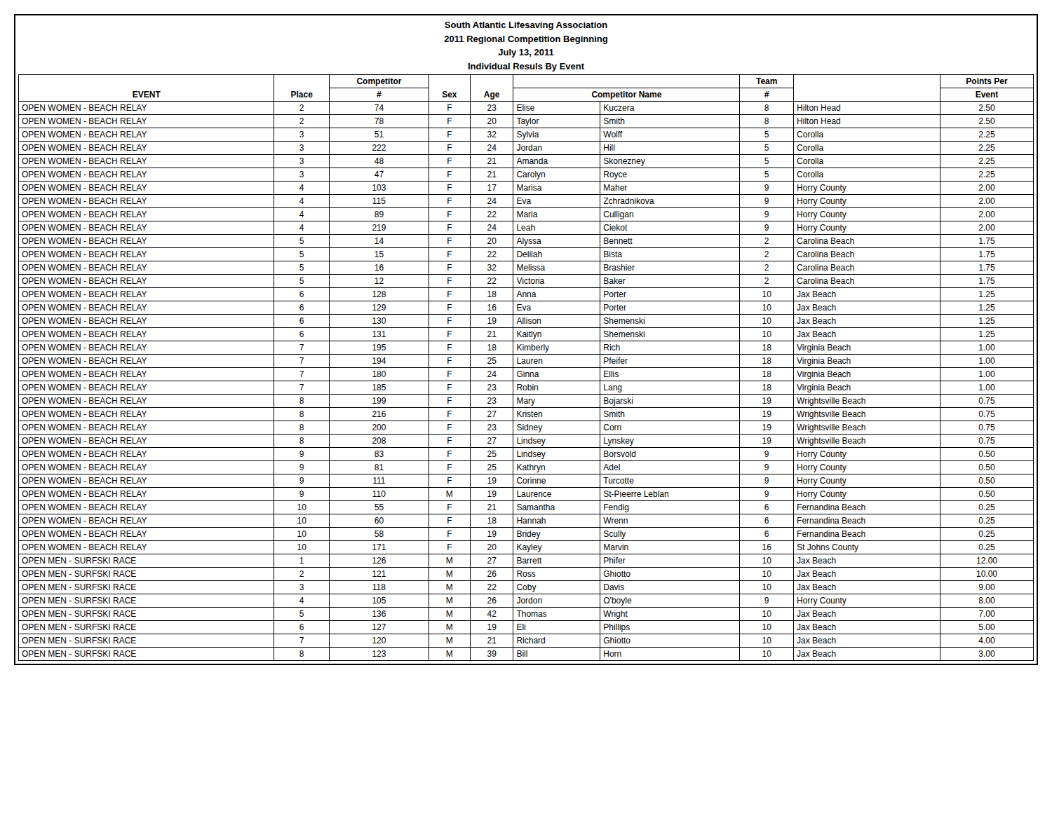South Atlantic Lifesaving Association
2011 Regional Competition Beginning
July 13, 2011
Individual Resuls By Event
| EVENT | Place | Competitor | Sex | Age | | Team | | Points Per |
| --- | --- | --- | --- | --- | --- | --- | --- | --- |
| # | Competitor Name | # | Event |
| OPEN WOMEN - BEACH RELAY | 2 | 74 | F | 23 | Elise | Kuczera | 8 | Hilton Head | 2.50 |
| OPEN WOMEN - BEACH RELAY | 2 | 78 | F | 20 | Taylor | Smith | 8 | Hilton Head | 2.50 |
| OPEN WOMEN - BEACH RELAY | 3 | 51 | F | 32 | Sylvia | Wolff | 5 | Corolla | 2.25 |
| OPEN WOMEN - BEACH RELAY | 3 | 222 | F | 24 | Jordan | Hill | 5 | Corolla | 2.25 |
| OPEN WOMEN - BEACH RELAY | 3 | 48 | F | 21 | Amanda | Skonezney | 5 | Corolla | 2.25 |
| OPEN WOMEN - BEACH RELAY | 3 | 47 | F | 21 | Carolyn | Royce | 5 | Corolla | 2.25 |
| OPEN WOMEN - BEACH RELAY | 4 | 103 | F | 17 | Marisa | Maher | 9 | Horry County | 2.00 |
| OPEN WOMEN - BEACH RELAY | 4 | 115 | F | 24 | Eva | Zchradnikova | 9 | Horry County | 2.00 |
| OPEN WOMEN - BEACH RELAY | 4 | 89 | F | 22 | Maria | Culligan | 9 | Horry County | 2.00 |
| OPEN WOMEN - BEACH RELAY | 4 | 219 | F | 24 | Leah | Ciekot | 9 | Horry County | 2.00 |
| OPEN WOMEN - BEACH RELAY | 5 | 14 | F | 20 | Alyssa | Bennett | 2 | Carolina Beach | 1.75 |
| OPEN WOMEN - BEACH RELAY | 5 | 15 | F | 22 | Delilah | Bista | 2 | Carolina Beach | 1.75 |
| OPEN WOMEN - BEACH RELAY | 5 | 16 | F | 32 | Melissa | Brashier | 2 | Carolina Beach | 1.75 |
| OPEN WOMEN - BEACH RELAY | 5 | 12 | F | 22 | Victoria | Baker | 2 | Carolina Beach | 1.75 |
| OPEN WOMEN - BEACH RELAY | 6 | 128 | F | 18 | Anna | Porter | 10 | Jax Beach | 1.25 |
| OPEN WOMEN - BEACH RELAY | 6 | 129 | F | 16 | Eva | Porter | 10 | Jax Beach | 1.25 |
| OPEN WOMEN - BEACH RELAY | 6 | 130 | F | 19 | Allison | Shemenski | 10 | Jax Beach | 1.25 |
| OPEN WOMEN - BEACH RELAY | 6 | 131 | F | 21 | Kaitlyn | Shemenski | 10 | Jax Beach | 1.25 |
| OPEN WOMEN - BEACH RELAY | 7 | 195 | F | 18 | Kimberly | Rich | 18 | Virginia Beach | 1.00 |
| OPEN WOMEN - BEACH RELAY | 7 | 194 | F | 25 | Lauren | Pfeifer | 18 | Virginia Beach | 1.00 |
| OPEN WOMEN - BEACH RELAY | 7 | 180 | F | 24 | Ginna | Ellis | 18 | Virginia Beach | 1.00 |
| OPEN WOMEN - BEACH RELAY | 7 | 185 | F | 23 | Robin | Lang | 18 | Virginia Beach | 1.00 |
| OPEN WOMEN - BEACH RELAY | 8 | 199 | F | 23 | Mary | Bojarski | 19 | Wrightsville Beach | 0.75 |
| OPEN WOMEN - BEACH RELAY | 8 | 216 | F | 27 | Kristen | Smith | 19 | Wrightsville Beach | 0.75 |
| OPEN WOMEN - BEACH RELAY | 8 | 200 | F | 23 | Sidney | Corn | 19 | Wrightsville Beach | 0.75 |
| OPEN WOMEN - BEACH RELAY | 8 | 208 | F | 27 | Lindsey | Lynskey | 19 | Wrightsville Beach | 0.75 |
| OPEN WOMEN - BEACH RELAY | 9 | 83 | F | 25 | Lindsey | Borsvold | 9 | Horry County | 0.50 |
| OPEN WOMEN - BEACH RELAY | 9 | 81 | F | 25 | Kathryn | Adel | 9 | Horry County | 0.50 |
| OPEN WOMEN - BEACH RELAY | 9 | 111 | F | 19 | Corinne | Turcotte | 9 | Horry County | 0.50 |
| OPEN WOMEN - BEACH RELAY | 9 | 110 | M | 19 | Laurence | St-Pieerre Leblan | 9 | Horry County | 0.50 |
| OPEN WOMEN - BEACH RELAY | 10 | 55 | F | 21 | Samantha | Fendig | 6 | Fernandina Beach | 0.25 |
| OPEN WOMEN - BEACH RELAY | 10 | 60 | F | 18 | Hannah | Wrenn | 6 | Fernandina Beach | 0.25 |
| OPEN WOMEN - BEACH RELAY | 10 | 58 | F | 19 | Bridey | Scully | 6 | Fernandina Beach | 0.25 |
| OPEN WOMEN - BEACH RELAY | 10 | 171 | F | 20 | Kayley | Marvin | 16 | St Johns County | 0.25 |
| OPEN MEN - SURFSKI RACE | 1 | 126 | M | 27 | Barrett | Phifer | 10 | Jax Beach | 12.00 |
| OPEN MEN - SURFSKI RACE | 2 | 121 | M | 26 | Ross | Ghiotto | 10 | Jax Beach | 10.00 |
| OPEN MEN - SURFSKI RACE | 3 | 118 | M | 22 | Coby | Davis | 10 | Jax Beach | 9.00 |
| OPEN MEN - SURFSKI RACE | 4 | 105 | M | 26 | Jordon | O'boyle | 9 | Horry County | 8.00 |
| OPEN MEN - SURFSKI RACE | 5 | 136 | M | 42 | Thomas | Wright | 10 | Jax Beach | 7.00 |
| OPEN MEN - SURFSKI RACE | 6 | 127 | M | 19 | Eli | Phillips | 10 | Jax Beach | 5.00 |
| OPEN MEN - SURFSKI RACE | 7 | 120 | M | 21 | Richard | Ghiotto | 10 | Jax Beach | 4.00 |
| OPEN MEN - SURFSKI RACE | 8 | 123 | M | 39 | Bill | Horn | 10 | Jax Beach | 3.00 |